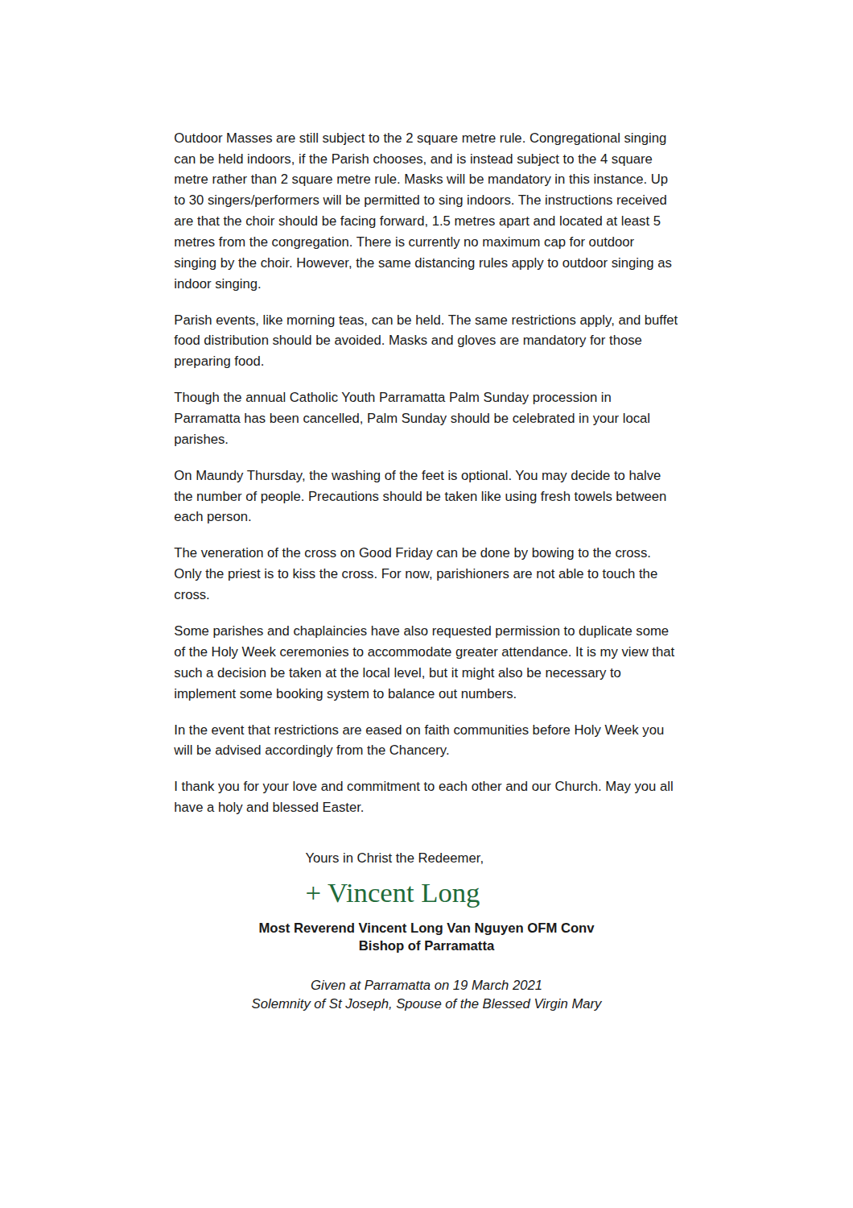Outdoor Masses are still subject to the 2 square metre rule. Congregational singing can be held indoors, if the Parish chooses, and is instead subject to the 4 square metre rather than 2 square metre rule. Masks will be mandatory in this instance. Up to 30 singers/performers will be permitted to sing indoors. The instructions received are that the choir should be facing forward, 1.5 metres apart and located at least 5 metres from the congregation. There is currently no maximum cap for outdoor singing by the choir. However, the same distancing rules apply to outdoor singing as indoor singing.
Parish events, like morning teas, can be held. The same restrictions apply, and buffet food distribution should be avoided. Masks and gloves are mandatory for those preparing food.
Though the annual Catholic Youth Parramatta Palm Sunday procession in Parramatta has been cancelled, Palm Sunday should be celebrated in your local parishes.
On Maundy Thursday, the washing of the feet is optional. You may decide to halve the number of people. Precautions should be taken like using fresh towels between each person.
The veneration of the cross on Good Friday can be done by bowing to the cross. Only the priest is to kiss the cross. For now, parishioners are not able to touch the cross.
Some parishes and chaplaincies have also requested permission to duplicate some of the Holy Week ceremonies to accommodate greater attendance. It is my view that such a decision be taken at the local level, but it might also be necessary to implement some booking system to balance out numbers.
In the event that restrictions are eased on faith communities before Holy Week you will be advised accordingly from the Chancery.
I thank you for your love and commitment to each other and our Church. May you all have a holy and blessed Easter.
Yours in Christ the Redeemer,
+ Vincent Long
Most Reverend Vincent Long Van Nguyen OFM Conv
Bishop of Parramatta
Given at Parramatta on 19 March 2021
Solemnity of St Joseph, Spouse of the Blessed Virgin Mary